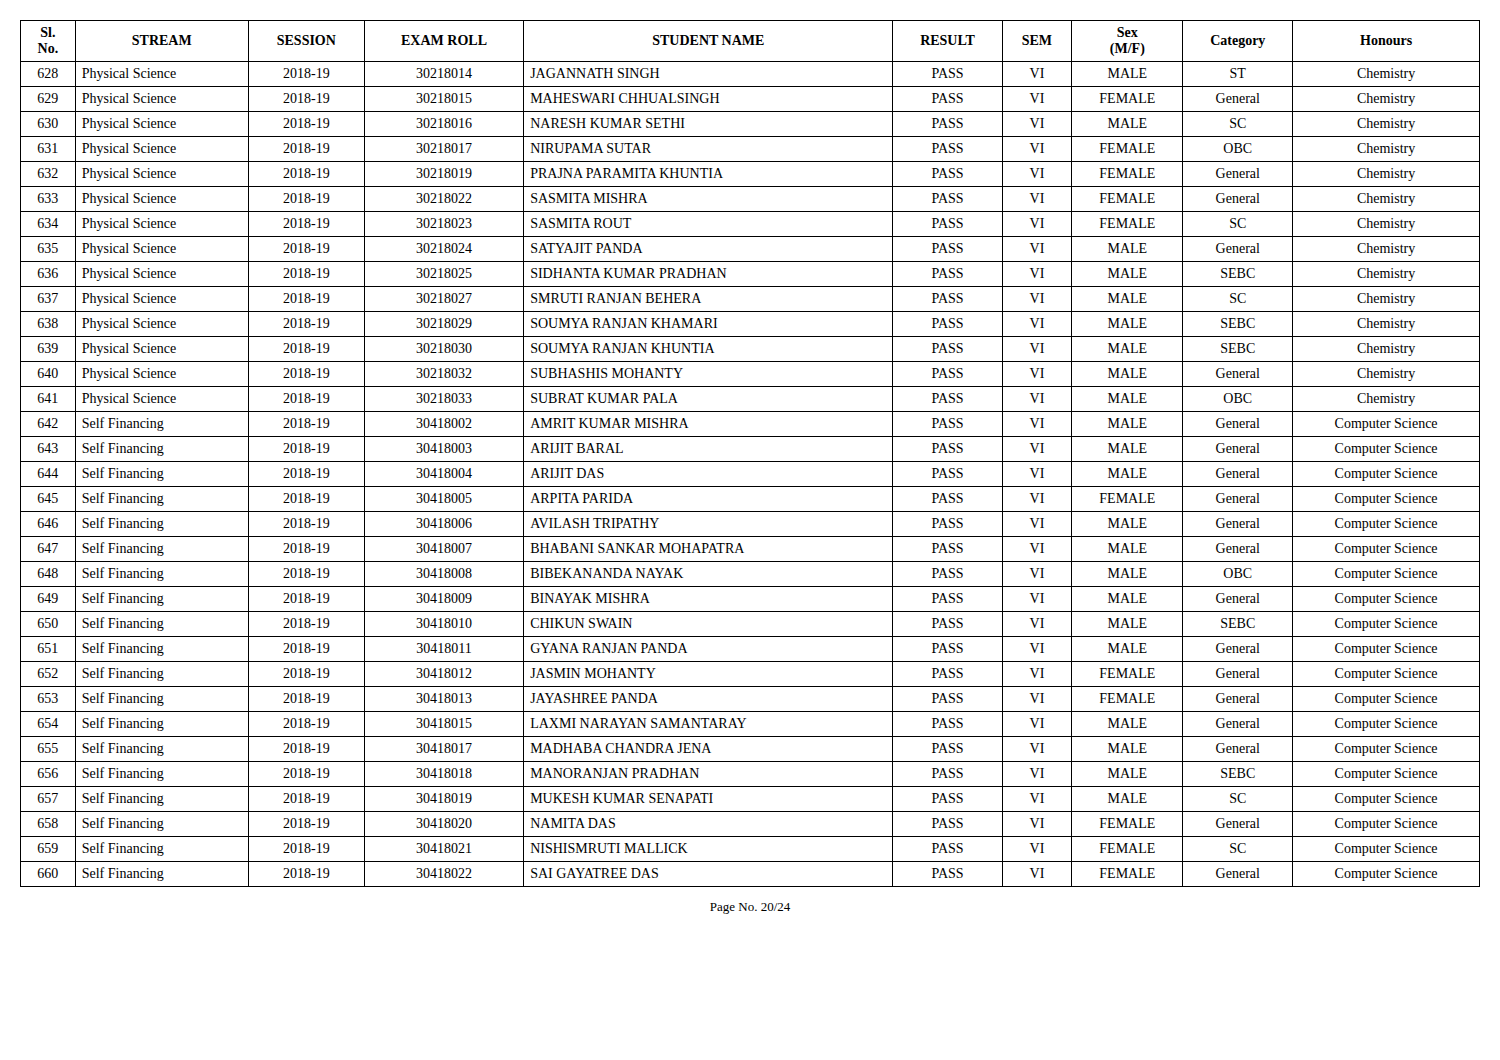| Sl. No. | STREAM | SESSION | EXAM ROLL | STUDENT NAME | RESULT | SEM | Sex (M/F) | Category | Honours |
| --- | --- | --- | --- | --- | --- | --- | --- | --- | --- |
| 628 | Physical Science | 2018-19 | 30218014 | JAGANNATH SINGH | PASS | VI | MALE | ST | Chemistry |
| 629 | Physical Science | 2018-19 | 30218015 | MAHESWARI CHHUALSINGH | PASS | VI | FEMALE | General | Chemistry |
| 630 | Physical Science | 2018-19 | 30218016 | NARESH KUMAR SETHI | PASS | VI | MALE | SC | Chemistry |
| 631 | Physical Science | 2018-19 | 30218017 | NIRUPAMA SUTAR | PASS | VI | FEMALE | OBC | Chemistry |
| 632 | Physical Science | 2018-19 | 30218019 | PRAJNA PARAMITA KHUNTIA | PASS | VI | FEMALE | General | Chemistry |
| 633 | Physical Science | 2018-19 | 30218022 | SASMITA MISHRA | PASS | VI | FEMALE | General | Chemistry |
| 634 | Physical Science | 2018-19 | 30218023 | SASMITA ROUT | PASS | VI | FEMALE | SC | Chemistry |
| 635 | Physical Science | 2018-19 | 30218024 | SATYAJIT PANDA | PASS | VI | MALE | General | Chemistry |
| 636 | Physical Science | 2018-19 | 30218025 | SIDHANTA KUMAR PRADHAN | PASS | VI | MALE | SEBC | Chemistry |
| 637 | Physical Science | 2018-19 | 30218027 | SMRUTI RANJAN BEHERA | PASS | VI | MALE | SC | Chemistry |
| 638 | Physical Science | 2018-19 | 30218029 | SOUMYA RANJAN KHAMARI | PASS | VI | MALE | SEBC | Chemistry |
| 639 | Physical Science | 2018-19 | 30218030 | SOUMYA RANJAN KHUNTIA | PASS | VI | MALE | SEBC | Chemistry |
| 640 | Physical Science | 2018-19 | 30218032 | SUBHASHIS MOHANTY | PASS | VI | MALE | General | Chemistry |
| 641 | Physical Science | 2018-19 | 30218033 | SUBRAT KUMAR PALA | PASS | VI | MALE | OBC | Chemistry |
| 642 | Self Financing | 2018-19 | 30418002 | AMRIT KUMAR MISHRA | PASS | VI | MALE | General | Computer Science |
| 643 | Self Financing | 2018-19 | 30418003 | ARIJIT BARAL | PASS | VI | MALE | General | Computer Science |
| 644 | Self Financing | 2018-19 | 30418004 | ARIJIT DAS | PASS | VI | MALE | General | Computer Science |
| 645 | Self Financing | 2018-19 | 30418005 | ARPITA PARIDA | PASS | VI | FEMALE | General | Computer Science |
| 646 | Self Financing | 2018-19 | 30418006 | AVILASH TRIPATHY | PASS | VI | MALE | General | Computer Science |
| 647 | Self Financing | 2018-19 | 30418007 | BHABANI SANKAR MOHAPATRA | PASS | VI | MALE | General | Computer Science |
| 648 | Self Financing | 2018-19 | 30418008 | BIBEKANANDA NAYAK | PASS | VI | MALE | OBC | Computer Science |
| 649 | Self Financing | 2018-19 | 30418009 | BINAYAK MISHRA | PASS | VI | MALE | General | Computer Science |
| 650 | Self Financing | 2018-19 | 30418010 | CHIKUN SWAIN | PASS | VI | MALE | SEBC | Computer Science |
| 651 | Self Financing | 2018-19 | 30418011 | GYANA RANJAN PANDA | PASS | VI | MALE | General | Computer Science |
| 652 | Self Financing | 2018-19 | 30418012 | JASMIN MOHANTY | PASS | VI | FEMALE | General | Computer Science |
| 653 | Self Financing | 2018-19 | 30418013 | JAYASHREE PANDA | PASS | VI | FEMALE | General | Computer Science |
| 654 | Self Financing | 2018-19 | 30418015 | LAXMI NARAYAN SAMANTARAY | PASS | VI | MALE | General | Computer Science |
| 655 | Self Financing | 2018-19 | 30418017 | MADHABA CHANDRA JENA | PASS | VI | MALE | General | Computer Science |
| 656 | Self Financing | 2018-19 | 30418018 | MANORANJAN PRADHAN | PASS | VI | MALE | SEBC | Computer Science |
| 657 | Self Financing | 2018-19 | 30418019 | MUKESH KUMAR SENAPATI | PASS | VI | MALE | SC | Computer Science |
| 658 | Self Financing | 2018-19 | 30418020 | NAMITA DAS | PASS | VI | FEMALE | General | Computer Science |
| 659 | Self Financing | 2018-19 | 30418021 | NISHISMRUTI MALLICK | PASS | VI | FEMALE | SC | Computer Science |
| 660 | Self Financing | 2018-19 | 30418022 | SAI GAYATREE DAS | PASS | VI | FEMALE | General | Computer Science |
Page No. 20/24